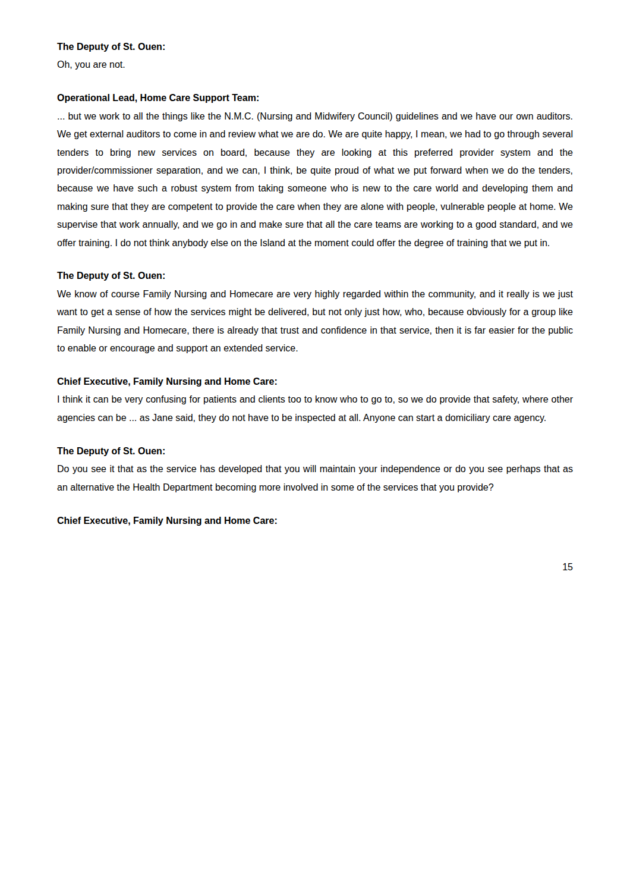The Deputy of St. Ouen:
Oh, you are not.
Operational Lead, Home Care Support Team:
... but we work to all the things like the N.M.C. (Nursing and Midwifery Council) guidelines and we have our own auditors. We get external auditors to come in and review what we are do. We are quite happy, I mean, we had to go through several tenders to bring new services on board, because they are looking at this preferred provider system and the provider/commissioner separation, and we can, I think, be quite proud of what we put forward when we do the tenders, because we have such a robust system from taking someone who is new to the care world and developing them and making sure that they are competent to provide the care when they are alone with people, vulnerable people at home. We supervise that work annually, and we go in and make sure that all the care teams are working to a good standard, and we offer training. I do not think anybody else on the Island at the moment could offer the degree of training that we put in.
The Deputy of St. Ouen:
We know of course Family Nursing and Homecare are very highly regarded within the community, and it really is we just want to get a sense of how the services might be delivered, but not only just how, who, because obviously for a group like Family Nursing and Homecare, there is already that trust and confidence in that service, then it is far easier for the public to enable or encourage and support an extended service.
Chief Executive, Family Nursing and Home Care:
I think it can be very confusing for patients and clients too to know who to go to, so we do provide that safety, where other agencies can be ... as Jane said, they do not have to be inspected at all. Anyone can start a domiciliary care agency.
The Deputy of St. Ouen:
Do you see it that as the service has developed that you will maintain your independence or do you see perhaps that as an alternative the Health Department becoming more involved in some of the services that you provide?
Chief Executive, Family Nursing and Home Care:
15